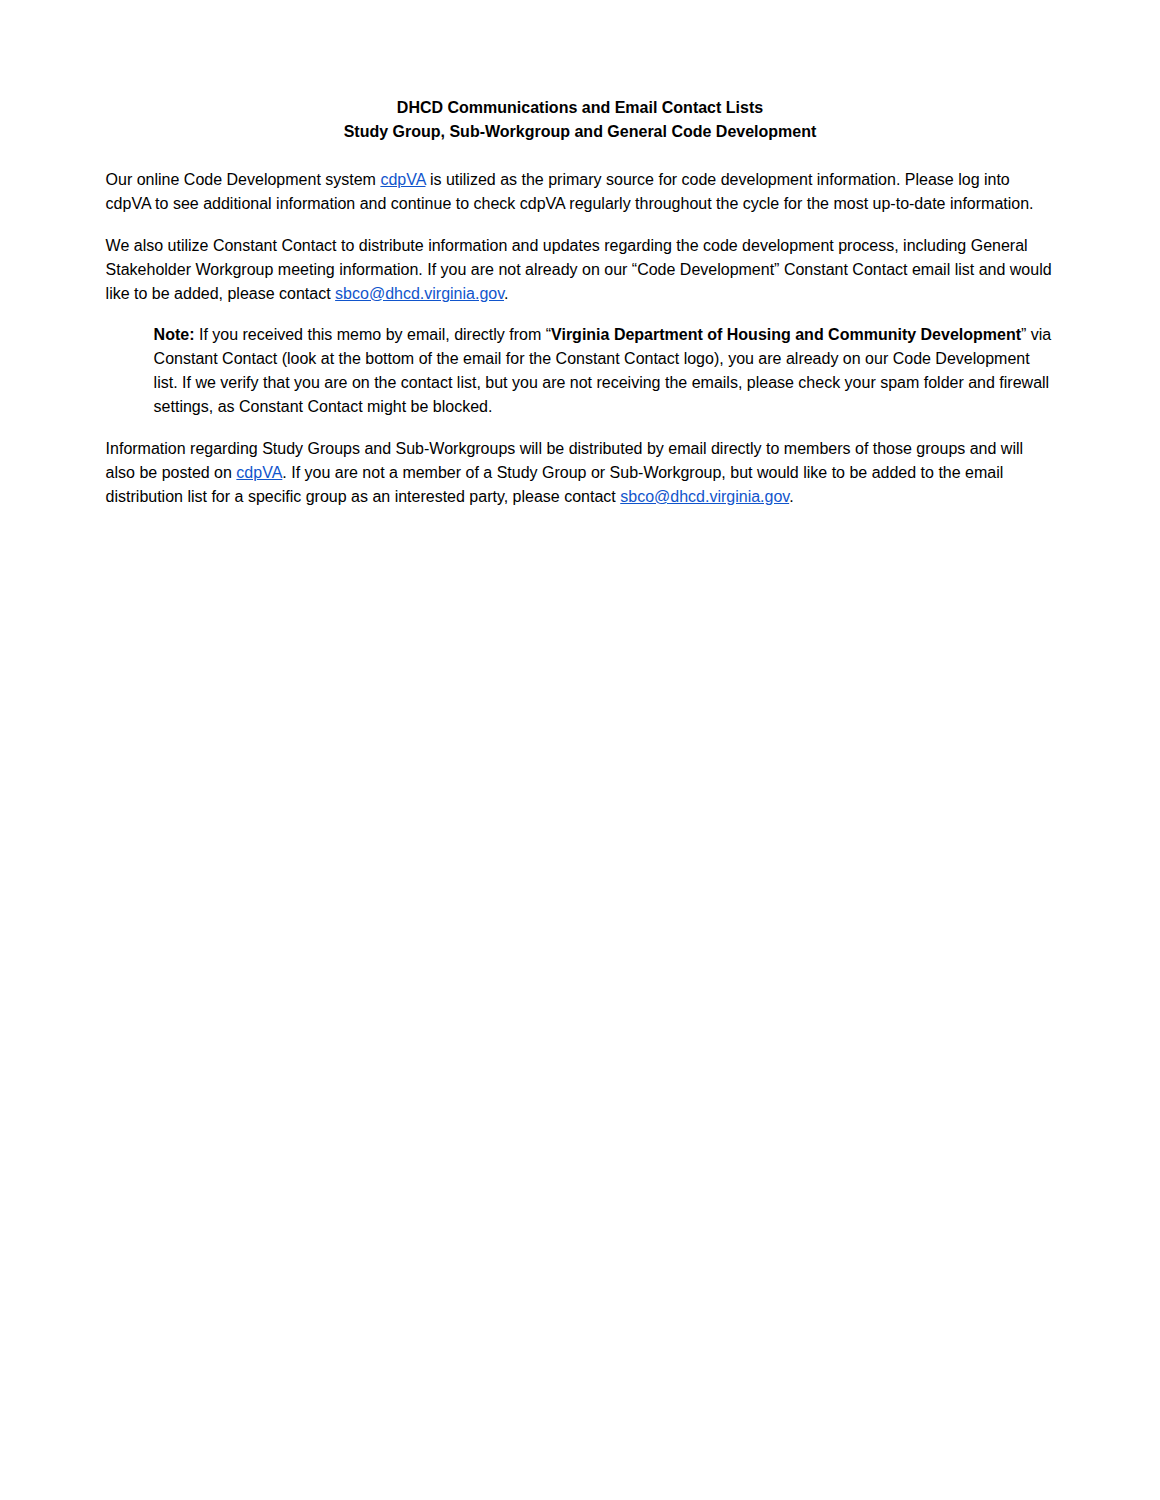DHCD Communications and Email Contact Lists Study Group, Sub-Workgroup and General Code Development
Our online Code Development system cdpVA is utilized as the primary source for code development information. Please log into cdpVA to see additional information and continue to check cdpVA regularly throughout the cycle for the most up-to-date information.
We also utilize Constant Contact to distribute information and updates regarding the code development process, including General Stakeholder Workgroup meeting information. If you are not already on our “Code Development” Constant Contact email list and would like to be added, please contact sbco@dhcd.virginia.gov.
Note: If you received this memo by email, directly from “Virginia Department of Housing and Community Development” via Constant Contact (look at the bottom of the email for the Constant Contact logo), you are already on our Code Development list. If we verify that you are on the contact list, but you are not receiving the emails, please check your spam folder and firewall settings, as Constant Contact might be blocked.
Information regarding Study Groups and Sub-Workgroups will be distributed by email directly to members of those groups and will also be posted on cdpVA. If you are not a member of a Study Group or Sub-Workgroup, but would like to be added to the email distribution list for a specific group as an interested party, please contact sbco@dhcd.virginia.gov.